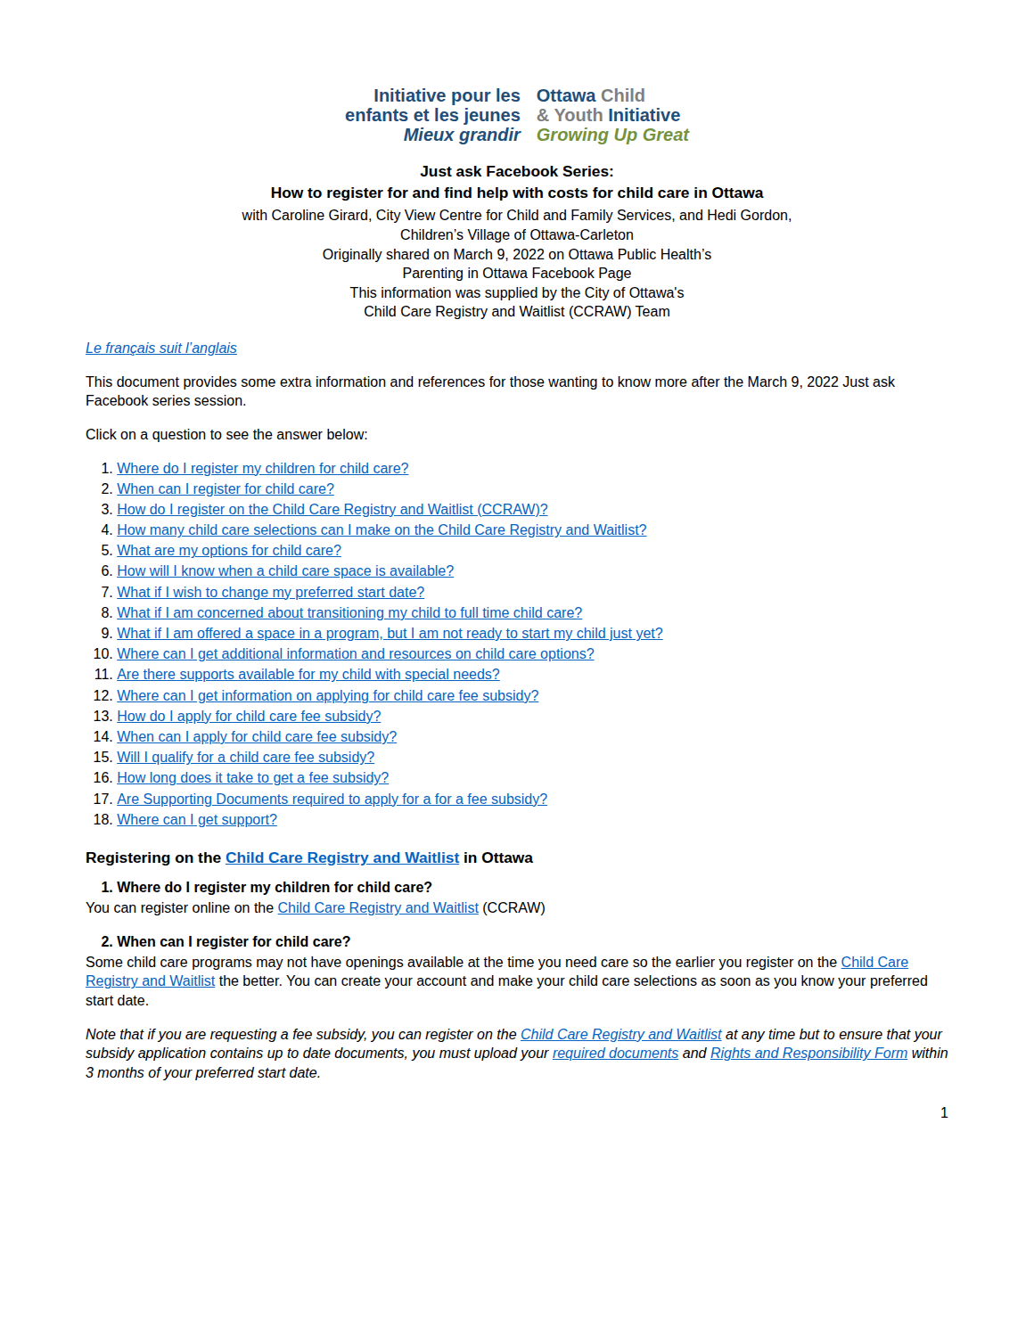Initiative pour les
enfants et les jeunes
Mieux grandir
Ottawa Child
& Youth Initiative
Growing Up Great
Just ask Facebook Series:
How to register for and find help with costs for child care in Ottawa
with Caroline Girard, City View Centre for Child and Family Services, and Hedi Gordon,
Children’s Village of Ottawa-Carleton
Originally shared on March 9, 2022 on Ottawa Public Health’s
Parenting in Ottawa Facebook Page
This information was supplied by the City of Ottawa's
Child Care Registry and Waitlist (CCRAW) Team
Le français suit l’anglais
This document provides some extra information and references for those wanting to know more after the March 9, 2022 Just ask Facebook series session.
Click on a question to see the answer below:
Where do I register my children for child care?
When can I register for child care?
How do I register on the Child Care Registry and Waitlist (CCRAW)?
How many child care selections can I make on the Child Care Registry and Waitlist?
What are my options for child care?
How will I know when a child care space is available?
What if I wish to change my preferred start date?
What if I am concerned about transitioning my child to full time child care?
What if I am offered a space in a program, but I am not ready to start my child just yet?
Where can I get additional information and resources on child care options?
Are there supports available for my child with special needs?
Where can I get information on applying for child care fee subsidy?
How do I apply for child care fee subsidy?
When can I apply for child care fee subsidy?
Will I qualify for a child care fee subsidy?
How long does it take to get a fee subsidy?
Are Supporting Documents required to apply for a for a fee subsidy?
Where can I get support?
Registering on the Child Care Registry and Waitlist in Ottawa
Where do I register my children for child care?
You can register online on the Child Care Registry and Waitlist (CCRAW)
When can I register for child care?
Some child care programs may not have openings available at the time you need care so the earlier you register on the Child Care Registry and Waitlist the better. You can create your account and make your child care selections as soon as you know your preferred start date.
Note that if you are requesting a fee subsidy, you can register on the Child Care Registry and Waitlist at any time but to ensure that your subsidy application contains up to date documents, you must upload your required documents and Rights and Responsibility Form within 3 months of your preferred start date.
1